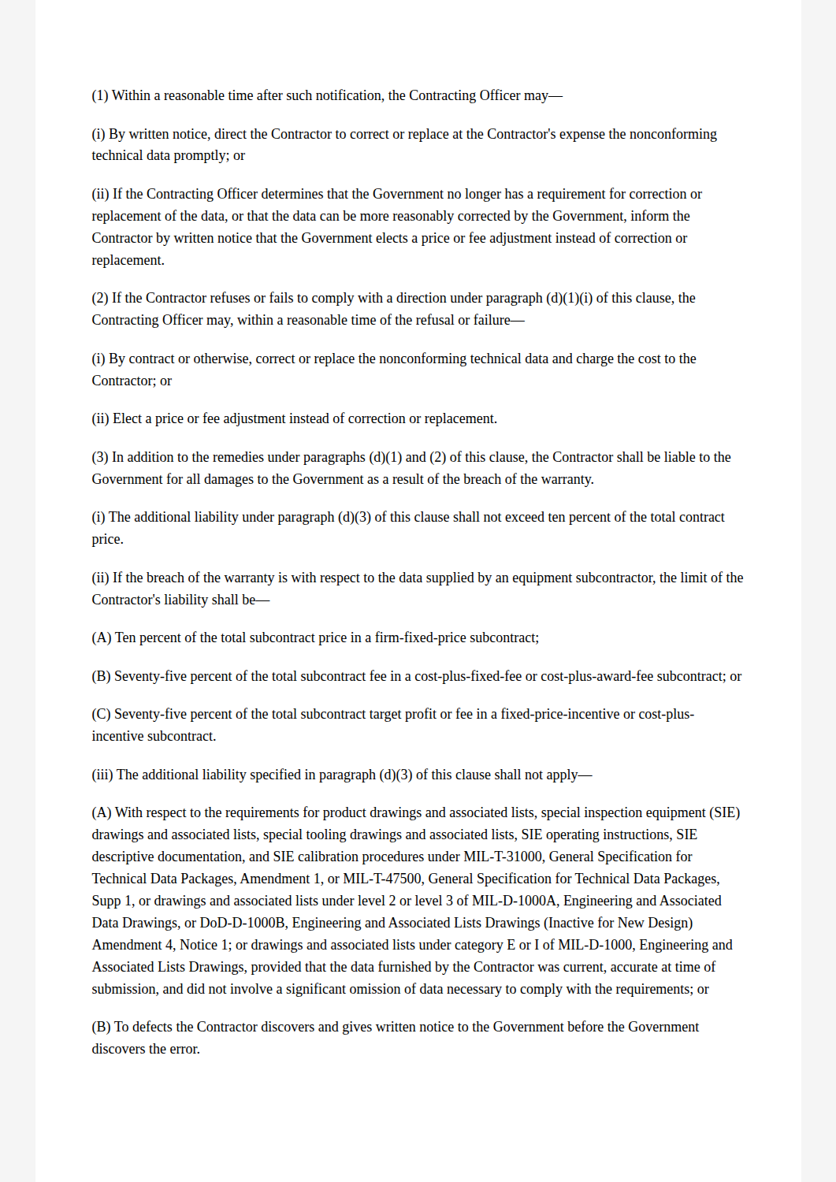(1) Within a reasonable time after such notification, the Contracting Officer may—
(i) By written notice, direct the Contractor to correct or replace at the Contractor's expense the nonconforming technical data promptly; or
(ii) If the Contracting Officer determines that the Government no longer has a requirement for correction or replacement of the data, or that the data can be more reasonably corrected by the Government, inform the Contractor by written notice that the Government elects a price or fee adjustment instead of correction or replacement.
(2) If the Contractor refuses or fails to comply with a direction under paragraph (d)(1)(i) of this clause, the Contracting Officer may, within a reasonable time of the refusal or failure—
(i) By contract or otherwise, correct or replace the nonconforming technical data and charge the cost to the Contractor; or
(ii) Elect a price or fee adjustment instead of correction or replacement.
(3) In addition to the remedies under paragraphs (d)(1) and (2) of this clause, the Contractor shall be liable to the Government for all damages to the Government as a result of the breach of the warranty.
(i) The additional liability under paragraph (d)(3) of this clause shall not exceed ten percent of the total contract price.
(ii) If the breach of the warranty is with respect to the data supplied by an equipment subcontractor, the limit of the Contractor's liability shall be—
(A) Ten percent of the total subcontract price in a firm-fixed-price subcontract;
(B) Seventy-five percent of the total subcontract fee in a cost-plus-fixed-fee or cost-plus-award-fee subcontract; or
(C) Seventy-five percent of the total subcontract target profit or fee in a fixed-price-incentive or cost-plus-incentive subcontract.
(iii) The additional liability specified in paragraph (d)(3) of this clause shall not apply—
(A) With respect to the requirements for product drawings and associated lists, special inspection equipment (SIE) drawings and associated lists, special tooling drawings and associated lists, SIE operating instructions, SIE descriptive documentation, and SIE calibration procedures under MIL-T-31000, General Specification for Technical Data Packages, Amendment 1, or MIL-T-47500, General Specification for Technical Data Packages, Supp 1, or drawings and associated lists under level 2 or level 3 of MIL-D-1000A, Engineering and Associated Data Drawings, or DoD-D-1000B, Engineering and Associated Lists Drawings (Inactive for New Design) Amendment 4, Notice 1; or drawings and associated lists under category E or I of MIL-D-1000, Engineering and Associated Lists Drawings, provided that the data furnished by the Contractor was current, accurate at time of submission, and did not involve a significant omission of data necessary to comply with the requirements; or
(B) To defects the Contractor discovers and gives written notice to the Government before the Government discovers the error.